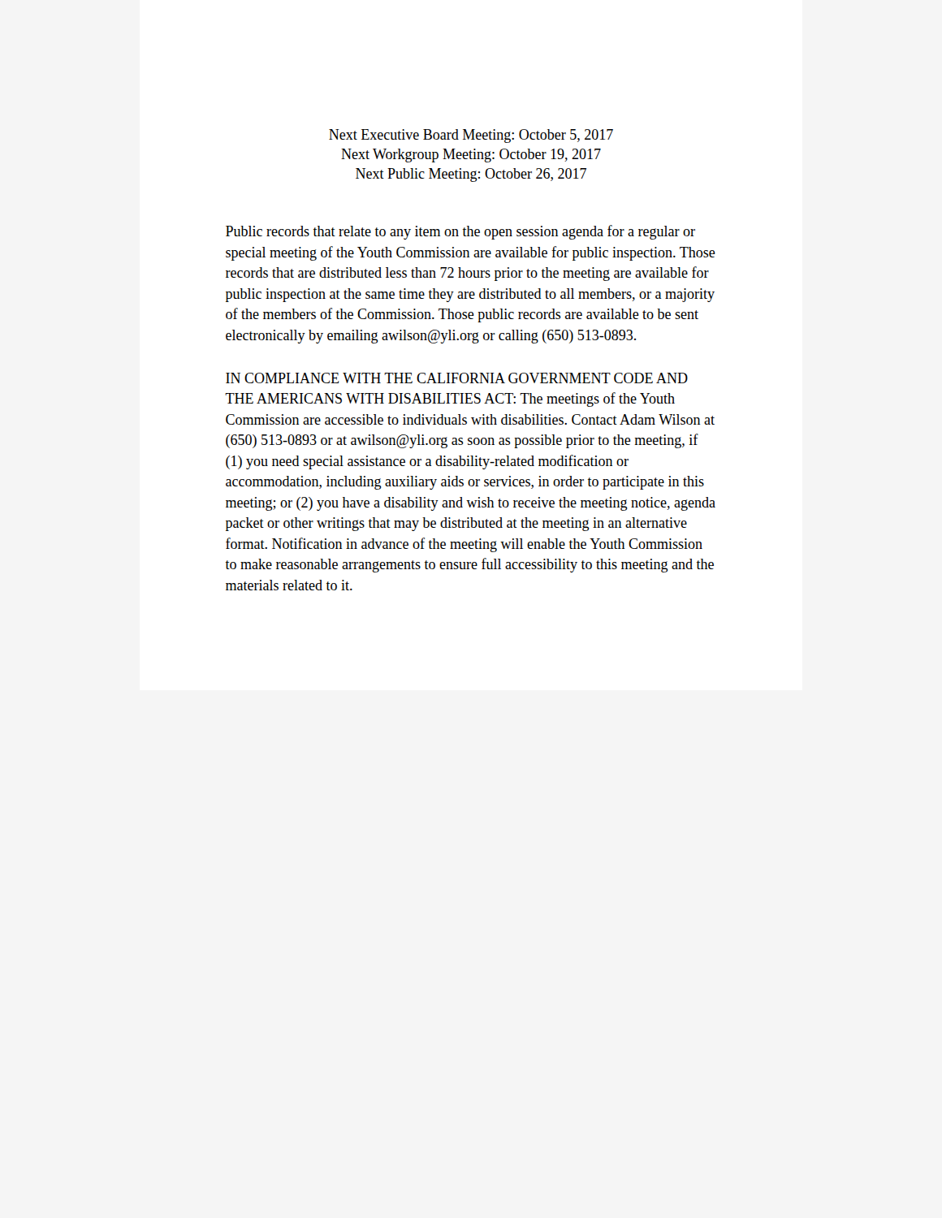Next Executive Board Meeting: October 5, 2017
Next Workgroup Meeting: October 19, 2017
Next Public Meeting: October 26, 2017
Public records that relate to any item on the open session agenda for a regular or special meeting of the Youth Commission are available for public inspection. Those records that are distributed less than 72 hours prior to the meeting are available for public inspection at the same time they are distributed to all members, or a majority of the members of the Commission. Those public records are available to be sent electronically by emailing awilson@yli.org or calling (650) 513-0893.
IN COMPLIANCE WITH THE CALIFORNIA GOVERNMENT CODE AND THE AMERICANS WITH DISABILITIES ACT: The meetings of the Youth Commission are accessible to individuals with disabilities. Contact Adam Wilson at (650) 513-0893 or at awilson@yli.org as soon as possible prior to the meeting, if (1) you need special assistance or a disability-related modification or accommodation, including auxiliary aids or services, in order to participate in this meeting; or (2) you have a disability and wish to receive the meeting notice, agenda packet or other writings that may be distributed at the meeting in an alternative format. Notification in advance of the meeting will enable the Youth Commission to make reasonable arrangements to ensure full accessibility to this meeting and the materials related to it.